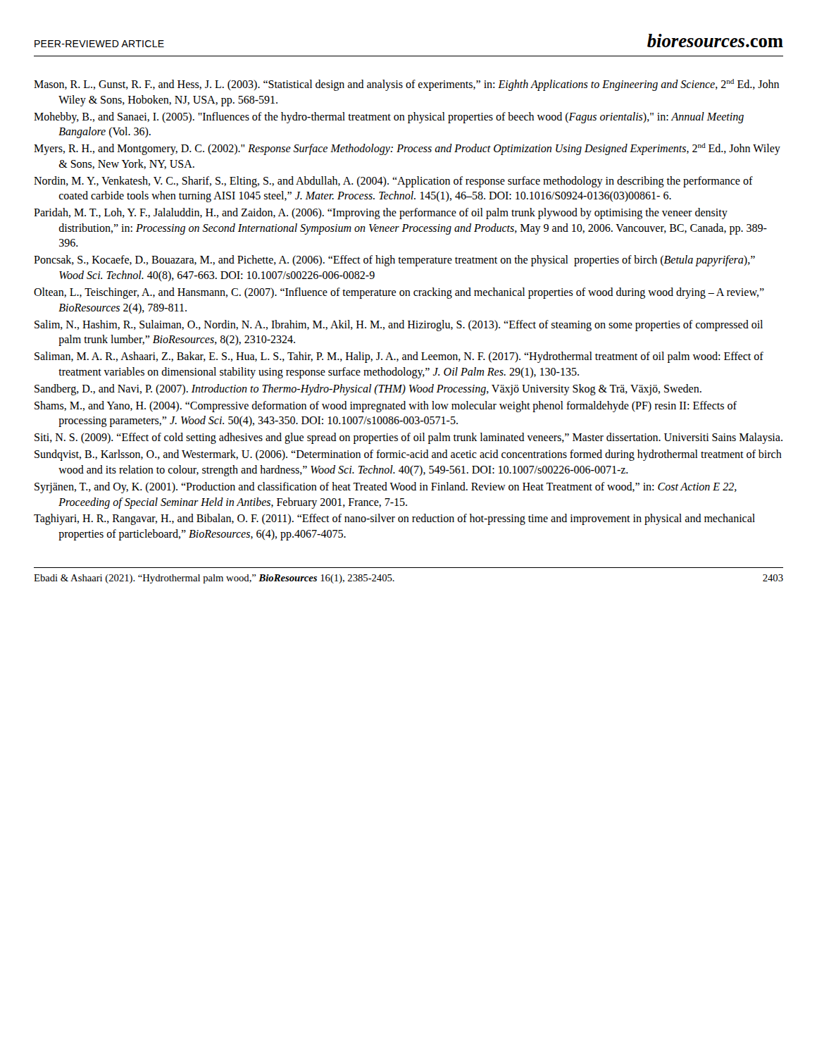PEER-REVIEWED ARTICLE
bioresources.com
Mason, R. L., Gunst, R. F., and Hess, J. L. (2003). “Statistical design and analysis of experiments,” in: Eighth Applications to Engineering and Science, 2nd Ed., John Wiley & Sons, Hoboken, NJ, USA, pp. 568-591.
Mohebby, B., and Sanaei, I. (2005). "Influences of the hydro-thermal treatment on physical properties of beech wood (Fagus orientalis)," in: Annual Meeting Bangalore (Vol. 36).
Myers, R. H., and Montgomery, D. C. (2002)." Response Surface Methodology: Process and Product Optimization Using Designed Experiments, 2nd Ed., John Wiley & Sons, New York, NY, USA.
Nordin, M. Y., Venkatesh, V. C., Sharif, S., Elting, S., and Abdullah, A. (2004). “Application of response surface methodology in describing the performance of coated carbide tools when turning AISI 1045 steel,” J. Mater. Process. Technol. 145(1), 46–58. DOI: 10.1016/S0924-0136(03)00861- 6.
Paridah, M. T., Loh, Y. F., Jalaluddin, H., and Zaidon, A. (2006). “Improving the performance of oil palm trunk plywood by optimising the veneer density distribution,” in: Processing on Second International Symposium on Veneer Processing and Products, May 9 and 10, 2006. Vancouver, BC, Canada, pp. 389-396.
Poncsak, S., Kocaefe, D., Bouazara, M., and Pichette, A. (2006). “Effect of high temperature treatment on the physical properties of birch (Betula papyrifera),” Wood Sci. Technol. 40(8), 647-663. DOI: 10.1007/s00226-006-0082-9
Oltean, L., Teischinger, A., and Hansmann, C. (2007). “Influence of temperature on cracking and mechanical properties of wood during wood drying – A review,” BioResources 2(4), 789-811.
Salim, N., Hashim, R., Sulaiman, O., Nordin, N. A., Ibrahim, M., Akil, H. M., and Hiziroglu, S. (2013). “Effect of steaming on some properties of compressed oil palm trunk lumber,” BioResources, 8(2), 2310-2324.
Saliman, M. A. R., Ashaari, Z., Bakar, E. S., Hua, L. S., Tahir, P. M., Halip, J. A., and Leemon, N. F. (2017). “Hydrothermal treatment of oil palm wood: Effect of treatment variables on dimensional stability using response surface methodology,” J. Oil Palm Res. 29(1), 130-135.
Sandberg, D., and Navi, P. (2007). Introduction to Thermo-Hydro-Physical (THM) Wood Processing, Växjö University Skog & Trä, Växjö, Sweden.
Shams, M., and Yano, H. (2004). “Compressive deformation of wood impregnated with low molecular weight phenol formaldehyde (PF) resin II: Effects of processing parameters,” J. Wood Sci. 50(4), 343-350. DOI: 10.1007/s10086-003-0571-5.
Siti, N. S. (2009). “Effect of cold setting adhesives and glue spread on properties of oil palm trunk laminated veneers,” Master dissertation. Universiti Sains Malaysia.
Sundqvist, B., Karlsson, O., and Westermark, U. (2006). “Determination of formic-acid and acetic acid concentrations formed during hydrothermal treatment of birch wood and its relation to colour, strength and hardness,” Wood Sci. Technol. 40(7), 549-561. DOI: 10.1007/s00226-006-0071-z.
Syrjänen, T., and Oy, K. (2001). “Production and classification of heat Treated Wood in Finland. Review on Heat Treatment of wood,” in: Cost Action E 22, Proceeding of Special Seminar Held in Antibes, February 2001, France, 7-15.
Taghiyari, H. R., Rangavar, H., and Bibalan, O. F. (2011). “Effect of nano-silver on reduction of hot-pressing time and improvement in physical and mechanical properties of particleboard,” BioResources, 6(4), pp.4067-4075.
Ebadi & Ashaari (2021). “Hydrothermal palm wood,” BioResources 16(1), 2385-2405.
2403